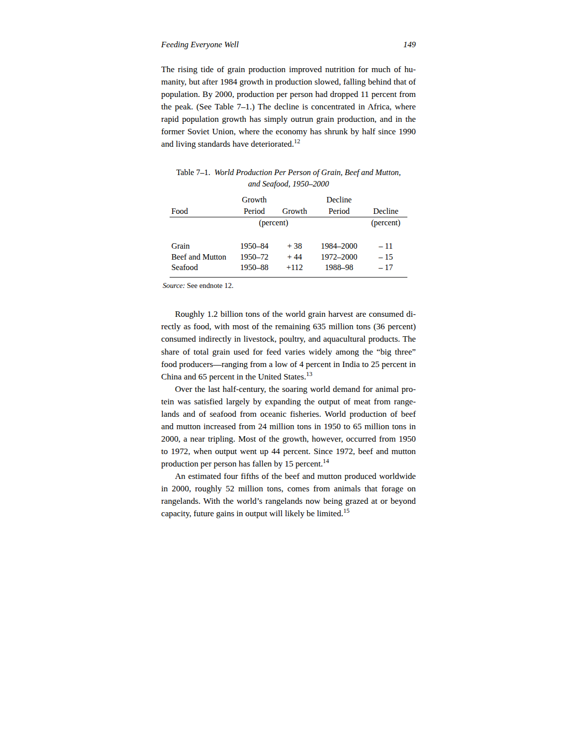Feeding Everyone Well 149
The rising tide of grain production improved nutrition for much of humanity, but after 1984 growth in production slowed, falling behind that of population. By 2000, production per person had dropped 11 percent from the peak. (See Table 7–1.) The decline is concentrated in Africa, where rapid population growth has simply outrun grain production, and in the former Soviet Union, where the economy has shrunk by half since 1990 and living standards have deteriorated.12
Table 7–1. World Production Per Person of Grain, Beef and Mutton,
and Seafood, 1950–2000
| | Growth | | Decline | |
| --- | --- | --- | --- | --- |
| Food | Period | Growth | Period | Decline |
| | (percent) | | (percent) |
| Grain | 1950–84 | + 38 | 1984–2000 | – 11 |
| Beef and Mutton | 1950–72 | + 44 | 1972–2000 | – 15 |
| Seafood | 1950–88 | +112 | 1988–98 | – 17 |
Source: See endnote 12.
Roughly 1.2 billion tons of the world grain harvest are consumed directly as food, with most of the remaining 635 million tons (36 percent) consumed indirectly in livestock, poultry, and aquacultural products. The share of total grain used for feed varies widely among the “big three” food producers—ranging from a low of 4 percent in India to 25 percent in China and 65 percent in the United States.13
Over the last half-century, the soaring world demand for animal protein was satisfied largely by expanding the output of meat from rangelands and of seafood from oceanic fisheries. World production of beef and mutton increased from 24 million tons in 1950 to 65 million tons in 2000, a near tripling. Most of the growth, however, occurred from 1950 to 1972, when output went up 44 percent. Since 1972, beef and mutton production per person has fallen by 15 percent.14
An estimated four fifths of the beef and mutton produced worldwide in 2000, roughly 52 million tons, comes from animals that forage on rangelands. With the world’s rangelands now being grazed at or beyond capacity, future gains in output will likely be limited.15